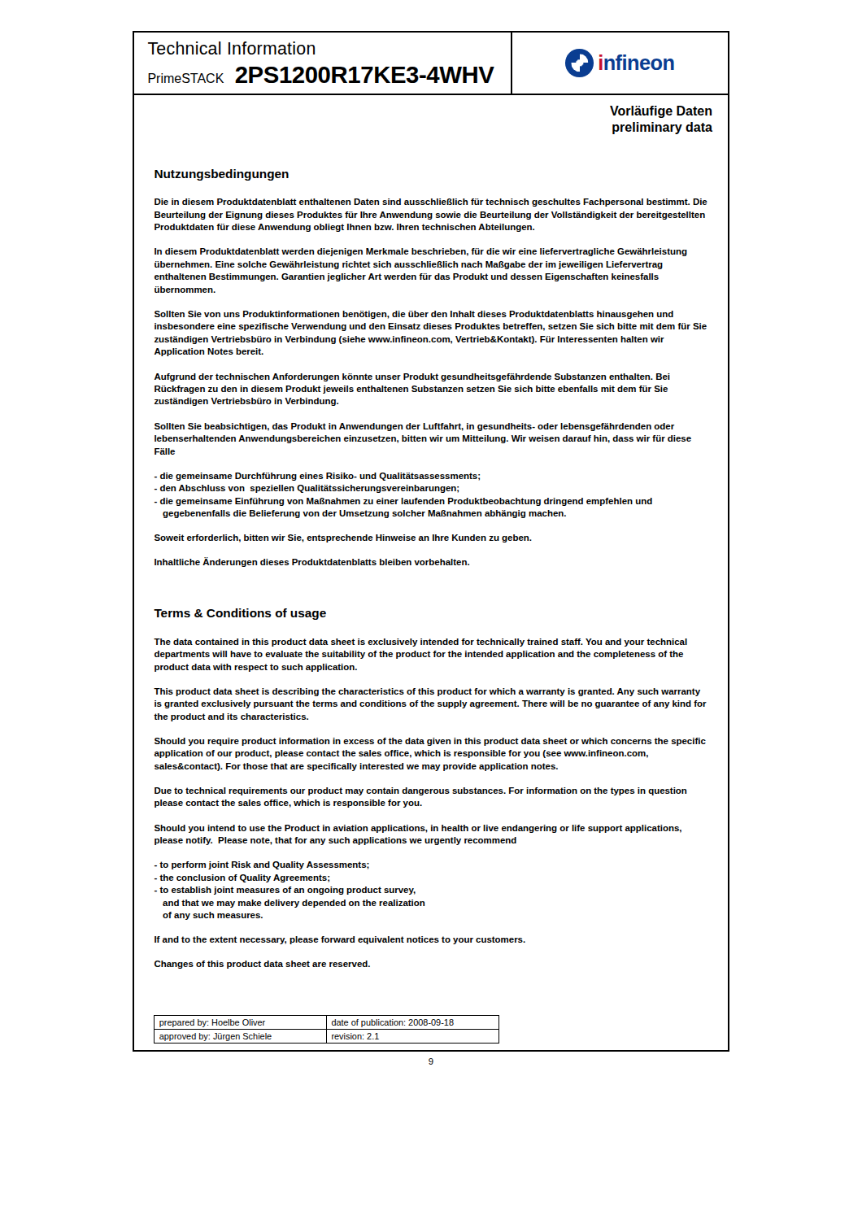Technical Information
PrimeSTACK 2PS1200R17KE3-4WHV
infineon
Vorläufige Daten
preliminary data
Nutzungsbedingungen
Die in diesem Produktdatenblatt enthaltenen Daten sind ausschließlich für technisch geschultes Fachpersonal bestimmt. Die Beurteilung der Eignung dieses Produktes für Ihre Anwendung sowie die Beurteilung der Vollständigkeit der bereitgestellten Produktdaten für diese Anwendung obliegt Ihnen bzw. Ihren technischen Abteilungen.
In diesem Produktdatenblatt werden diejenigen Merkmale beschrieben, für die wir eine liefervertragliche Gewährleistung übernehmen. Eine solche Gewährleistung richtet sich ausschließlich nach Maßgabe der im jeweiligen Liefervertrag enthaltenen Bestimmungen. Garantien jeglicher Art werden für das Produkt und dessen Eigenschaften keinesfalls übernommen.
Sollten Sie von uns Produktinformationen benötigen, die über den Inhalt dieses Produktdatenblatts hinausgehen und insbesondere eine spezifische Verwendung und den Einsatz dieses Produktes betreffen, setzen Sie sich bitte mit dem für Sie zuständigen Vertriebsbüro in Verbindung (siehe www.infineon.com, Vertrieb&Kontakt). Für Interessenten halten wir Application Notes bereit.
Aufgrund der technischen Anforderungen könnte unser Produkt gesundheitsgefährdende Substanzen enthalten. Bei Rückfragen zu den in diesem Produkt jeweils enthaltenen Substanzen setzen Sie sich bitte ebenfalls mit dem für Sie zuständigen Vertriebsbüro in Verbindung.
Sollten Sie beabsichtigen, das Produkt in Anwendungen der Luftfahrt, in gesundheits- oder lebensgefährdenden oder lebenserhaltenden Anwendungsbereichen einzusetzen, bitten wir um Mitteilung. Wir weisen darauf hin, dass wir für diese Fälle
- die gemeinsame Durchführung eines Risiko- und Qualitätsassessments;
- den Abschluss von speziellen Qualitätssicherungsvereinbarungen;
- die gemeinsame Einführung von Maßnahmen zu einer laufenden Produktbeobachtung dringend empfehlen undgegebenenfalls die Belieferung von der Umsetzung solcher Maßnahmen abhängig machen.
Soweit erforderlich, bitten wir Sie, entsprechende Hinweise an Ihre Kunden zu geben.
Inhaltliche Änderungen dieses Produktdatenblatts bleiben vorbehalten.
Terms & Conditions of usage
The data contained in this product data sheet is exclusively intended for technically trained staff. You and your technical departments will have to evaluate the suitability of the product for the intended application and the completeness of the product data with respect to such application.
This product data sheet is describing the characteristics of this product for which a warranty is granted. Any such warranty is granted exclusively pursuant the terms and conditions of the supply agreement. There will be no guarantee of any kind for the product and its characteristics.
Should you require product information in excess of the data given in this product data sheet or which concerns the specific application of our product, please contact the sales office, which is responsible for you (see www.infineon.com, sales&contact). For those that are specifically interested we may provide application notes.
Due to technical requirements our product may contain dangerous substances. For information on the types in question please contact the sales office, which is responsible for you.
Should you intend to use the Product in aviation applications, in health or live endangering or life support applications, please notify. Please note, that for any such applications we urgently recommend
- to perform joint Risk and Quality Assessments;
- the conclusion of Quality Agreements;
- to establish joint measures of an ongoing product survey,and that we may make delivery depended on the realization of any such measures.
If and to the extent necessary, please forward equivalent notices to your customers.
Changes of this product data sheet are reserved.
| prepared by: Hoelbe Oliver | date of publication: 2008-09-18 |
| approved by: Jürgen Schiele | revision: 2.1 |
9